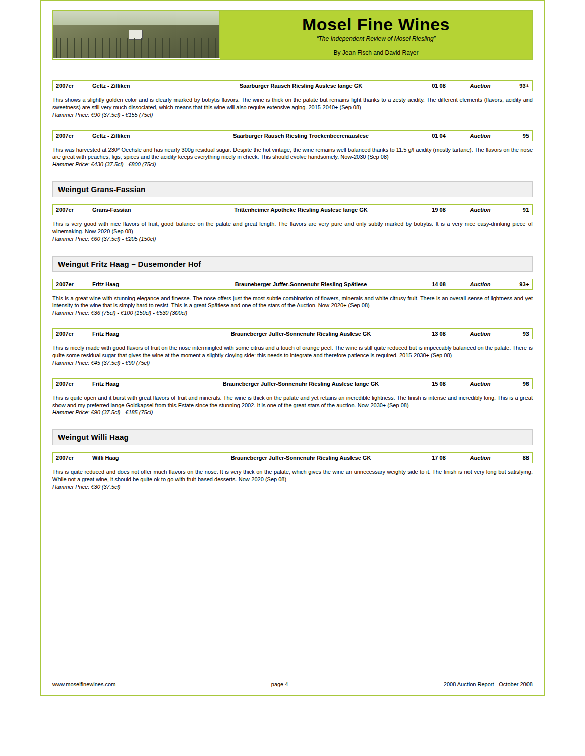Mosel Fine Wines
“The Independent Review of Mosel Riesling”
By Jean Fisch and David Rayer
| 2007er | Geltz - Zilliken | Saarburger Rausch Riesling Auslese lange GK | 01 08 | Auction | 93+ |
This shows a slightly golden color and is clearly marked by botrytis flavors. The wine is thick on the palate but remains light thanks to a zesty acidity. The different elements (flavors, acidity and sweetness) are still very much dissociated, which means that this wine will also require extensive aging. 2015-2040+ (Sep 08)
Hammer Price: €90 (37.5cl) - €155 (75cl)
| 2007er | Geltz - Zilliken | Saarburger Rausch Riesling Trockenbeerenauslese | 01 04 | Auction | 95 |
This was harvested at 230° Oechsle and has nearly 300g residual sugar. Despite the hot vintage, the wine remains well balanced thanks to 11.5 g/l acidity (mostly tartaric). The flavors on the nose are great with peaches, figs, spices and the acidity keeps everything nicely in check. This should evolve handsomely. Now-2030 (Sep 08)
Hammer Price: €430 (37.5cl) - €800 (75cl)
Weingut Grans-Fassian
| 2007er | Grans-Fassian | Trittenheimer Apotheke Riesling Auslese lange GK | 19 08 | Auction | 91 |
This is very good with nice flavors of fruit, good balance on the palate and great length. The flavors are very pure and only subtly marked by botrytis. It is a very nice easy-drinking piece of winemaking. Now-2020 (Sep 08)
Hammer Price: €60 (37.5cl) - €205 (150cl)
Weingut Fritz Haag – Dusemonder Hof
| 2007er | Fritz Haag | Brauneberger Juffer-Sonnenuhr Riesling Spätlese | 14 08 | Auction | 93+ |
This is a great wine with stunning elegance and finesse. The nose offers just the most subtle combination of flowers, minerals and white citrusy fruit. There is an overall sense of lightness and yet intensity to the wine that is simply hard to resist. This is a great Spätlese and one of the stars of the Auction. Now-2020+ (Sep 08)
Hammer Price: €36 (75cl) - €100 (150cl) - €530 (300cl)
| 2007er | Fritz Haag | Brauneberger Juffer-Sonnenuhr Riesling Auslese GK | 13 08 | Auction | 93 |
This is nicely made with good flavors of fruit on the nose intermingled with some citrus and a touch of orange peel. The wine is still quite reduced but is impeccably balanced on the palate. There is quite some residual sugar that gives the wine at the moment a slightly cloying side: this needs to integrate and therefore patience is required. 2015-2030+ (Sep 08)
Hammer Price: €45 (37.5cl) - €90 (75cl)
| 2007er | Fritz Haag | Brauneberger Juffer-Sonnenuhr Riesling Auslese lange GK | 15 08 | Auction | 96 |
This is quite open and it burst with great flavors of fruit and minerals. The wine is thick on the palate and yet retains an incredible lightness. The finish is intense and incredibly long. This is a great show and my preferred lange Goldkapsel from this Estate since the stunning 2002. It is one of the great stars of the auction. Now-2030+ (Sep 08)
Hammer Price: €90 (37.5cl) - €185 (75cl)
Weingut Willi Haag
| 2007er | Willi Haag | Brauneberger Juffer-Sonnenuhr Riesling Auslese GK | 17 08 | Auction | 88 |
This is quite reduced and does not offer much flavors on the nose. It is very thick on the palate, which gives the wine an unnecessary weighty side to it. The finish is not very long but satisfying. While not a great wine, it should be quite ok to go with fruit-based desserts. Now-2020 (Sep 08)
Hammer Price: €30 (37.5cl)
www.moselfinewines.com
page 4
2008 Auction Report - October 2008